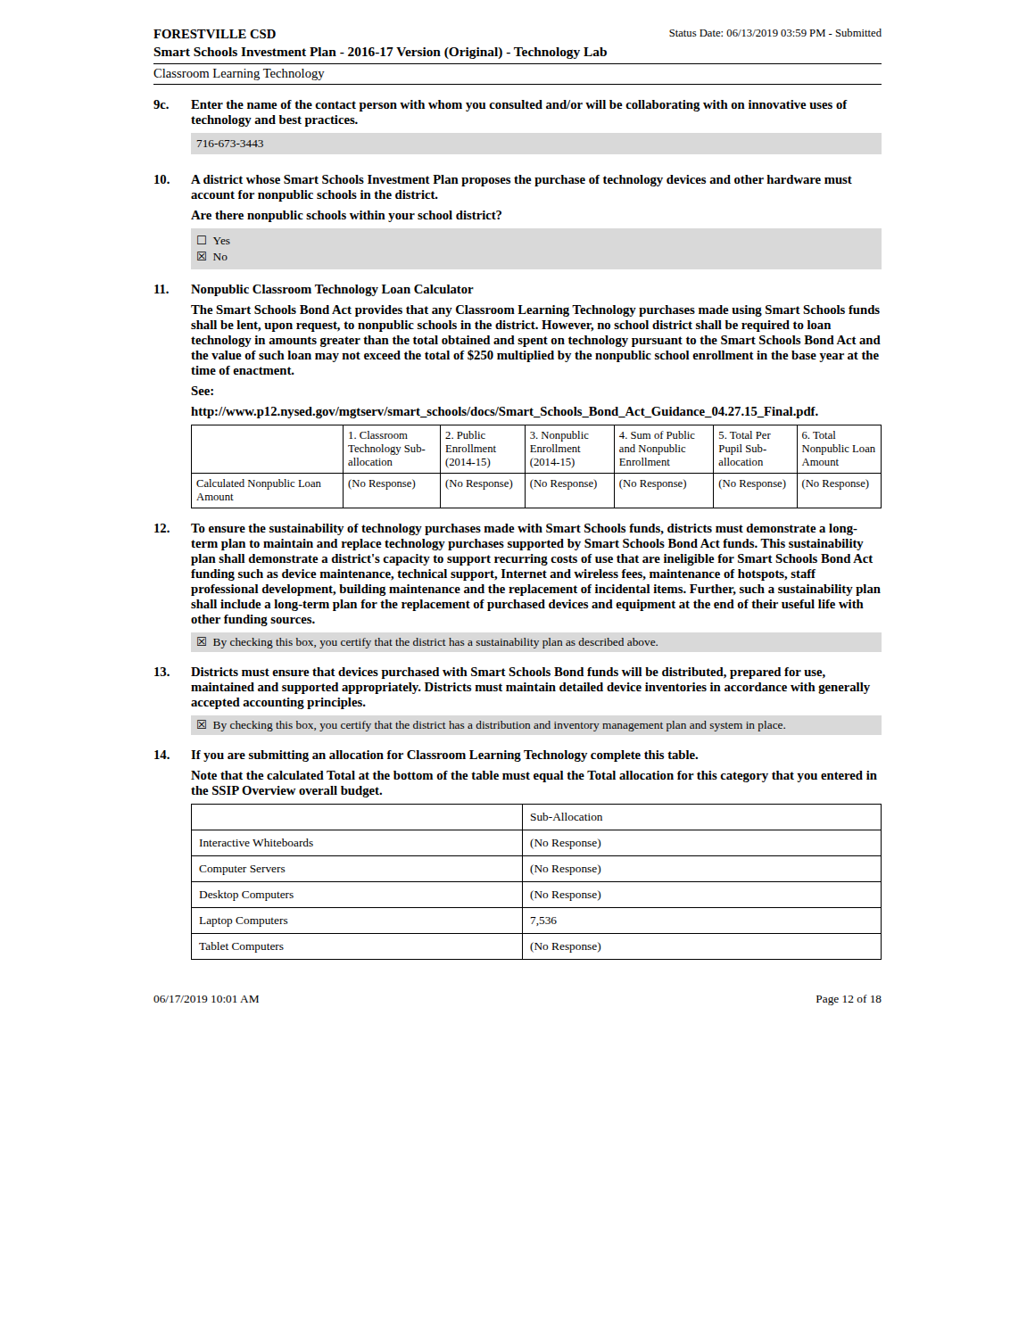FORESTVILLE CSD Status Date: 06/13/2019 03:59 PM - Submitted
Smart Schools Investment Plan - 2016-17 Version (Original) - Technology Lab
Classroom Learning Technology
9c.
Enter the name of the contact person with whom you consulted and/or will be collaborating with on innovative uses of technology and best practices.
716-673-3443
10.
A district whose Smart Schools Investment Plan proposes the purchase of technology devices and other hardware must account for nonpublic schools in the district.
Are there nonpublic schools within your school district?
☐ Yes
☒ No
11.
Nonpublic Classroom Technology Loan Calculator
The Smart Schools Bond Act provides that any Classroom Learning Technology purchases made using Smart Schools funds shall be lent, upon request, to nonpublic schools in the district. However, no school district shall be required to loan technology in amounts greater than the total obtained and spent on technology pursuant to the Smart Schools Bond Act and the value of such loan may not exceed the total of $250 multiplied by the nonpublic school enrollment in the base year at the time of enactment.
See:
http://www.p12.nysed.gov/mgtserv/smart_schools/docs/Smart_Schools_Bond_Act_Guidance_04.27.15_Final.pdf.
| | 1. Classroom Technology Sub-allocation | 2. Public Enrollment (2014-15) | 3. Nonpublic Enrollment (2014-15) | 4. Sum of Public and Nonpublic Enrollment | 5. Total Per Pupil Sub-allocation | 6. Total Nonpublic Loan Amount |
| --- | --- | --- | --- | --- | --- | --- |
| Calculated Nonpublic Loan Amount | (No Response) | (No Response) | (No Response) | (No Response) | (No Response) | (No Response) |
12.
To ensure the sustainability of technology purchases made with Smart Schools funds, districts must demonstrate a long-term plan to maintain and replace technology purchases supported by Smart Schools Bond Act funds. This sustainability plan shall demonstrate a district's capacity to support recurring costs of use that are ineligible for Smart Schools Bond Act funding such as device maintenance, technical support, Internet and wireless fees, maintenance of hotspots, staff professional development, building maintenance and the replacement of incidental items. Further, such a sustainability plan shall include a long-term plan for the replacement of purchased devices and equipment at the end of their useful life with other funding sources.
☒ By checking this box, you certify that the district has a sustainability plan as described above.
13.
Districts must ensure that devices purchased with Smart Schools Bond funds will be distributed, prepared for use, maintained and supported appropriately. Districts must maintain detailed device inventories in accordance with generally accepted accounting principles.
☒ By checking this box, you certify that the district has a distribution and inventory management plan and system in place.
14.
If you are submitting an allocation for Classroom Learning Technology complete this table.
Note that the calculated Total at the bottom of the table must equal the Total allocation for this category that you entered in the SSIP Overview overall budget.
| | Sub-Allocation |
| --- | --- |
| Interactive Whiteboards | (No Response) |
| Computer Servers | (No Response) |
| Desktop Computers | (No Response) |
| Laptop Computers | 7,536 |
| Tablet Computers | (No Response) |
06/17/2019 10:01 AM Page 12 of 18